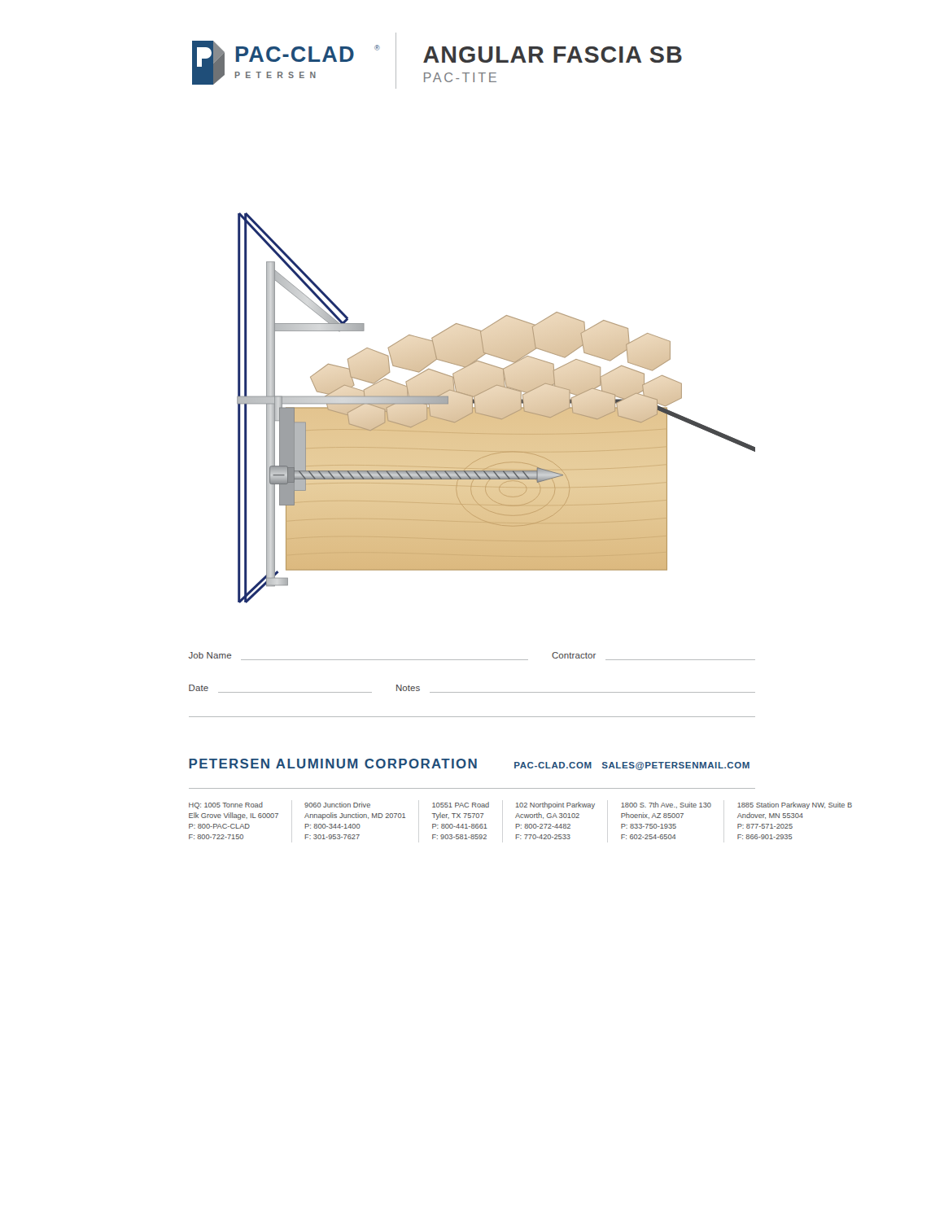PAC-CLAD ® PETERSEN
ANGULAR FASCIA SB
PAC-TITE
Job Name
Contractor
Date
Notes
PETERSEN ALUMINUM CORPORATION
PAC-CLAD.COM SALES@PETERSENMAIL.COM
HQ: 1005 Tonne Road
Elk Grove Village, IL 60007
P: 800-PAC-CLAD
F: 800-722-7150
9060 Junction Drive
Annapolis Junction, MD 20701
P: 800-344-1400
F: 301-953-7627
10551 PAC Road
Tyler, TX 75707
P: 800-441-8661
F: 903-581-8592
102 Northpoint Parkway
Acworth, GA 30102
P: 800-272-4482
F: 770-420-2533
1800 S. 7th Ave., Suite 130
Phoenix, AZ 85007
P: 833-750-1935
F: 602-254-6504
1885 Station Parkway NW, Suite B
Andover, MN 55304
P: 877-571-2025
F: 866-901-2935